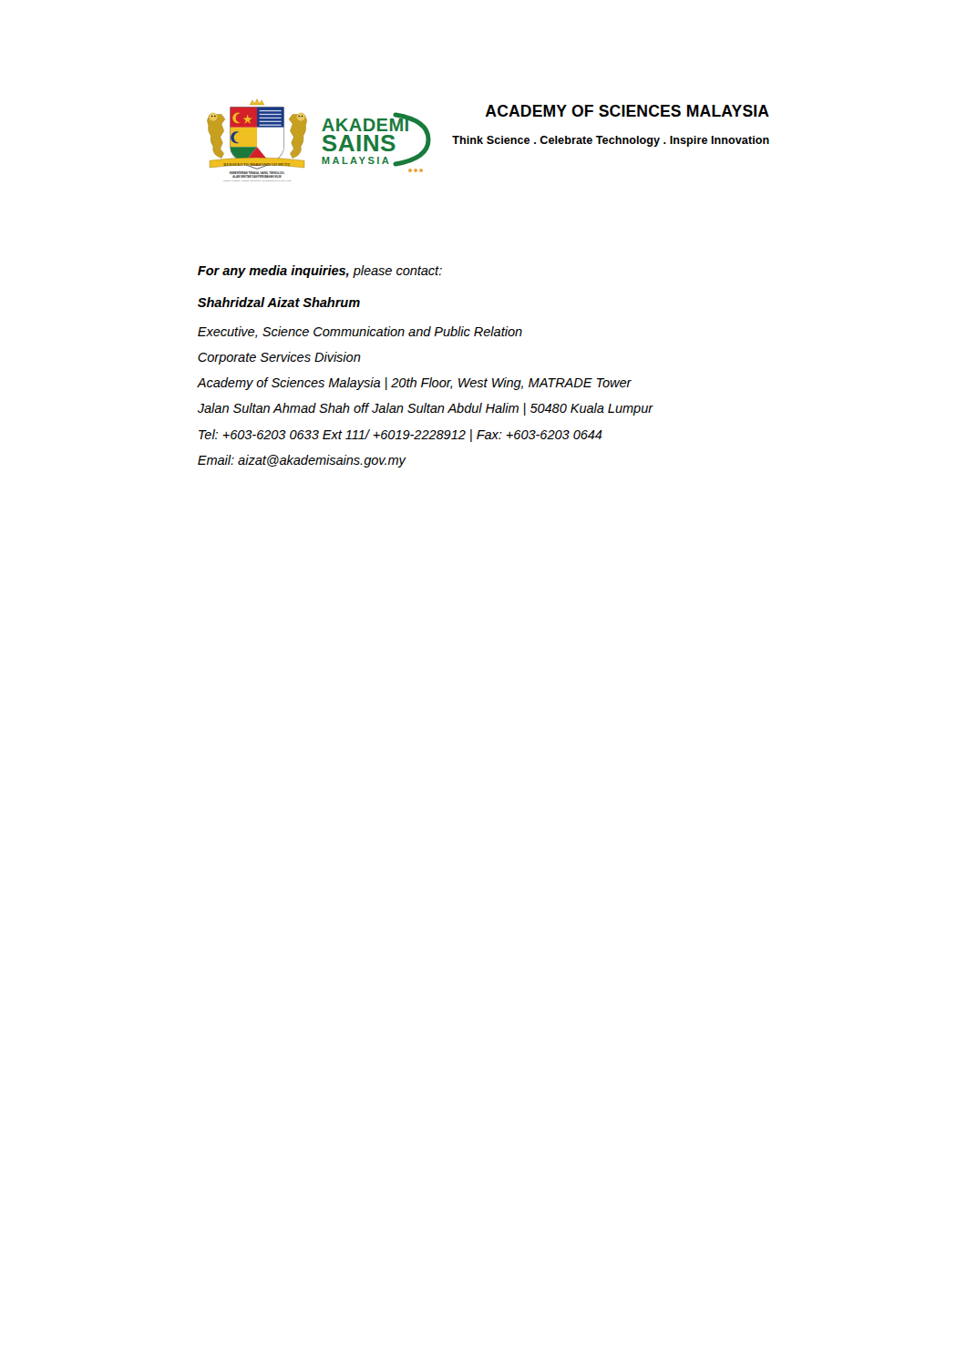BERSEKUTU BERTAMBAH MUTU KEMENTERIAN TENAGA, SAINS, TEKNOLOGI, ALAM SEKITAR DAN PERUBAHAN IKLIM MINISTRY OF ENERGY, SCIENCE, TECHNOLOGY, ENVIRONMENT & CLIMATE CHANGE
AKADEMI SAINS MALAYSIA
ACADEMY OF SCIENCES MALAYSIA
Think Science . Celebrate Technology . Inspire Innovation
For any media inquiries, please contact:
Shahridzal Aizat Shahrum
Executive, Science Communication and Public Relation
Corporate Services Division
Academy of Sciences Malaysia | 20th Floor, West Wing, MATRADE Tower
Jalan Sultan Ahmad Shah off Jalan Sultan Abdul Halim | 50480 Kuala Lumpur
Tel: +603-6203 0633 Ext 111/ +6019-2228912 | Fax: +603-6203 0644
Email: aizat@akademisains.gov.my